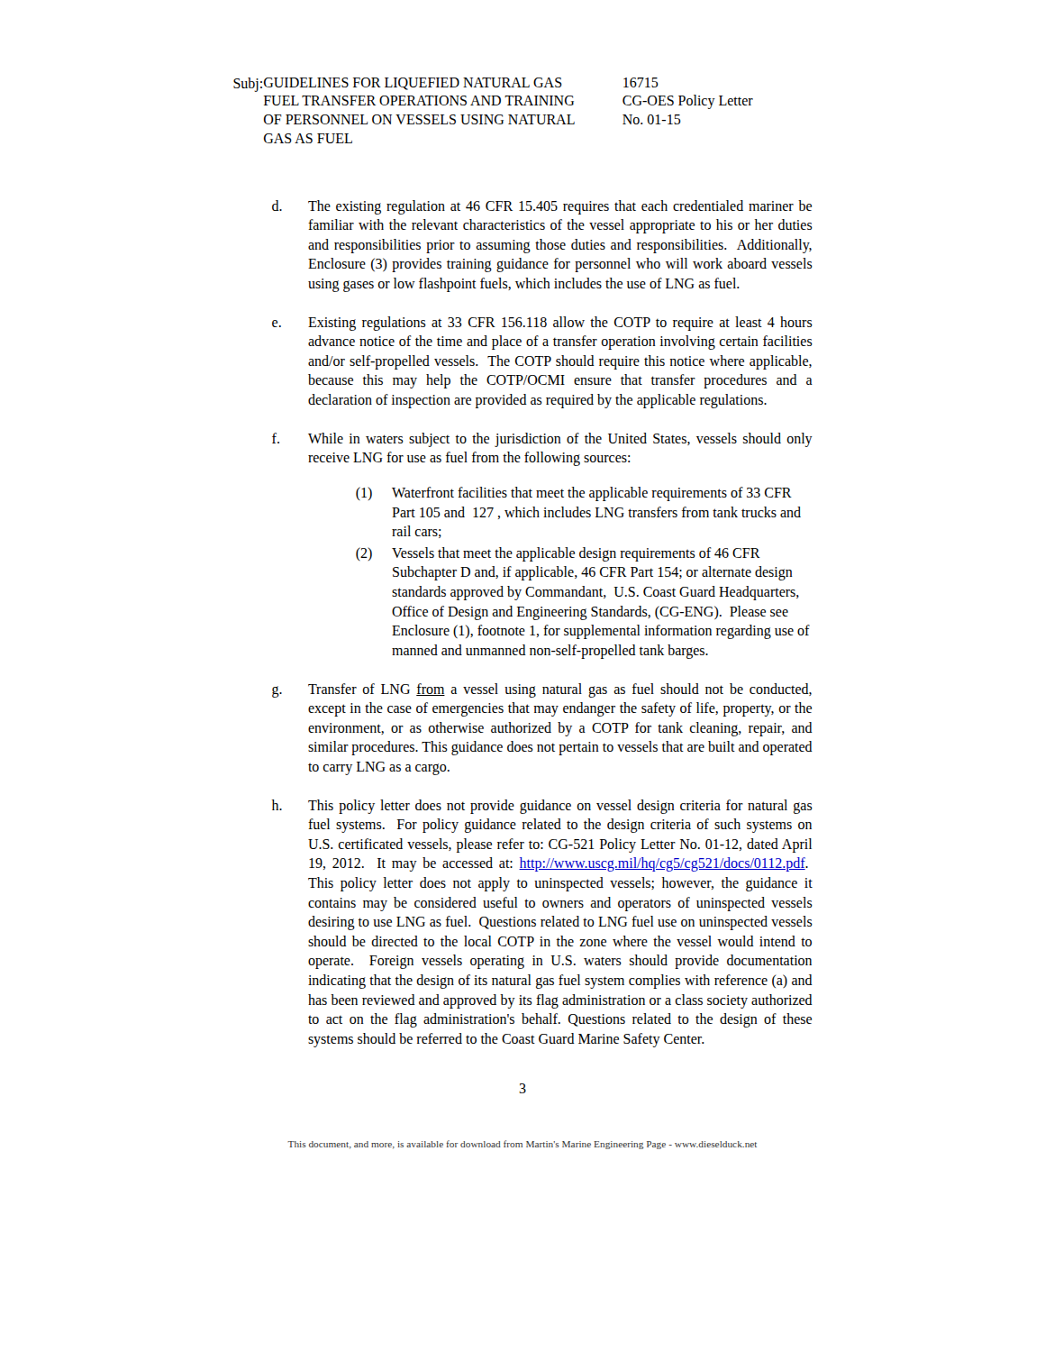| / Subj: / GUIDELINES FOR LIQUEFIED NATURAL GAS FUEL TRANSFER OPERATIONS AND TRAINING OF PERSONNEL ON VESSELS USING NATURAL GAS AS FUEL / | 16715 CG-OES Policy Letter No. 01-15 |
d. The existing regulation at 46 CFR 15.405 requires that each credentialed mariner be familiar with the relevant characteristics of the vessel appropriate to his or her duties and responsibilities prior to assuming those duties and responsibilities. Additionally, Enclosure (3) provides training guidance for personnel who will work aboard vessels using gases or low flashpoint fuels, which includes the use of LNG as fuel.
e. Existing regulations at 33 CFR 156.118 allow the COTP to require at least 4 hours advance notice of the time and place of a transfer operation involving certain facilities and/or self-propelled vessels. The COTP should require this notice where applicable, because this may help the COTP/OCMI ensure that transfer procedures and a declaration of inspection are provided as required by the applicable regulations.
f. While in waters subject to the jurisdiction of the United States, vessels should only receive LNG for use as fuel from the following sources:
(1) Waterfront facilities that meet the applicable requirements of 33 CFR Part 105 and 127 , which includes LNG transfers from tank trucks and rail cars;
(2) Vessels that meet the applicable design requirements of 46 CFR Subchapter D and, if applicable, 46 CFR Part 154; or alternate design standards approved by Commandant, U.S. Coast Guard Headquarters, Office of Design and Engineering Standards, (CG-ENG). Please see Enclosure (1), footnote 1, for supplemental information regarding use of manned and unmanned non-self-propelled tank barges.
g. Transfer of LNG from a vessel using natural gas as fuel should not be conducted, except in the case of emergencies that may endanger the safety of life, property, or the environment, or as otherwise authorized by a COTP for tank cleaning, repair, and similar procedures. This guidance does not pertain to vessels that are built and operated to carry LNG as a cargo.
h. This policy letter does not provide guidance on vessel design criteria for natural gas fuel systems. For policy guidance related to the design criteria of such systems on U.S. certificated vessels, please refer to: CG-521 Policy Letter No. 01-12, dated April 19, 2012. It may be accessed at: http://www.uscg.mil/hq/cg5/cg521/docs/0112.pdf. This policy letter does not apply to uninspected vessels; however, the guidance it contains may be considered useful to owners and operators of uninspected vessels desiring to use LNG as fuel. Questions related to LNG fuel use on uninspected vessels should be directed to the local COTP in the zone where the vessel would intend to operate. Foreign vessels operating in U.S. waters should provide documentation indicating that the design of its natural gas fuel system complies with reference (a) and has been reviewed and approved by its flag administration or a class society authorized to act on the flag administration's behalf. Questions related to the design of these systems should be referred to the Coast Guard Marine Safety Center.
3
This document, and more, is available for download from Martin's Marine Engineering Page - www.dieselduck.net